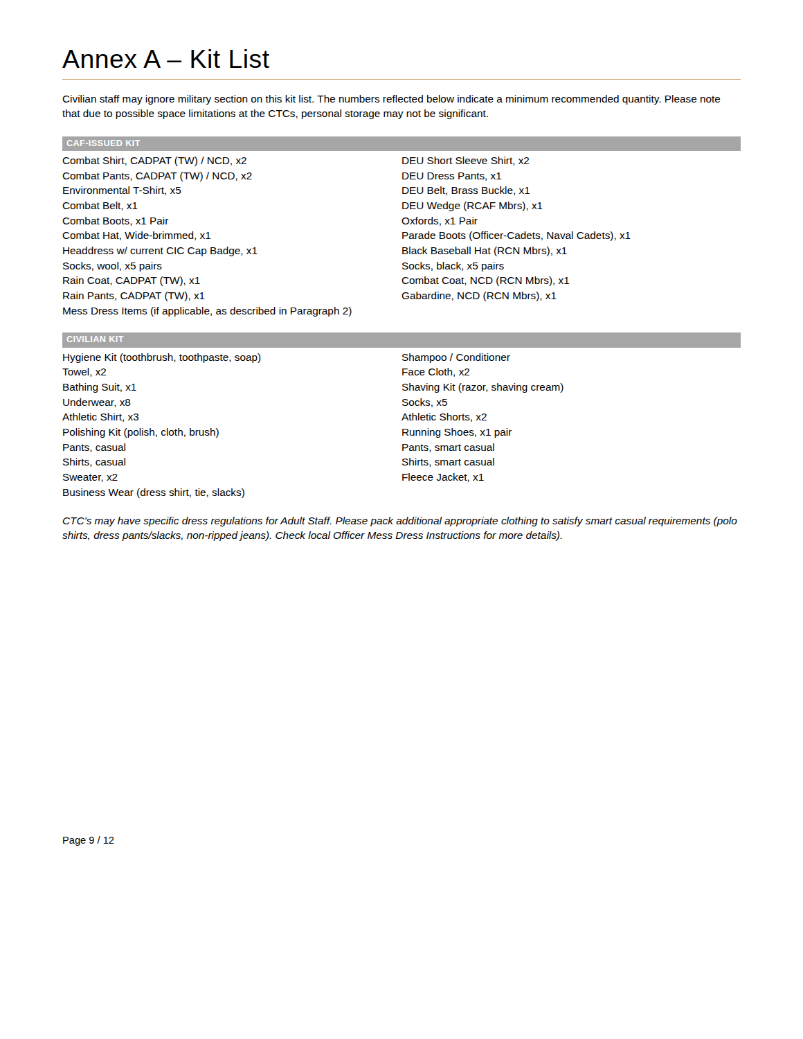Annex A – Kit List
Civilian staff may ignore military section on this kit list. The numbers reflected below indicate a minimum recommended quantity. Please note that due to possible space limitations at the CTCs, personal storage may not be significant.
CAF-ISSUED KIT
| Combat Shirt, CADPAT (TW) / NCD, x2 | DEU Short Sleeve Shirt, x2 |
| Combat Pants, CADPAT (TW) / NCD, x2 | DEU Dress Pants, x1 |
| Environmental T-Shirt, x5 | DEU Belt, Brass Buckle, x1 |
| Combat Belt, x1 | DEU Wedge (RCAF Mbrs), x1 |
| Combat Boots, x1 Pair | Oxfords, x1 Pair |
| Combat Hat, Wide-brimmed, x1 | Parade Boots (Officer-Cadets, Naval Cadets), x1 |
| Headdress w/ current CIC Cap Badge, x1 | Black Baseball Hat (RCN Mbrs), x1 |
| Socks, wool, x5 pairs | Socks, black, x5 pairs |
| Rain Coat, CADPAT (TW), x1 | Combat Coat, NCD (RCN Mbrs), x1 |
| Rain Pants, CADPAT (TW), x1 | Gabardine, NCD (RCN Mbrs), x1 |
| Mess Dress Items (if applicable, as described in Paragraph 2) |
CIVILIAN KIT
| Hygiene Kit (toothbrush, toothpaste, soap) | Shampoo / Conditioner |
| Towel, x2 | Face Cloth, x2 |
| Bathing Suit, x1 | Shaving Kit (razor, shaving cream) |
| Underwear, x8 | Socks, x5 |
| Athletic Shirt, x3 | Athletic Shorts, x2 |
| Polishing Kit (polish, cloth, brush) | Running Shoes, x1 pair |
| Pants, casual | Pants, smart casual |
| Shirts, casual | Shirts, smart casual |
| Sweater, x2 | Fleece Jacket, x1 |
| Business Wear (dress shirt, tie, slacks) |
CTC’s may have specific dress regulations for Adult Staff. Please pack additional appropriate clothing to satisfy smart casual requirements (polo shirts, dress pants/slacks, non-ripped jeans). Check local Officer Mess Dress Instructions for more details).
Page 9 / 12